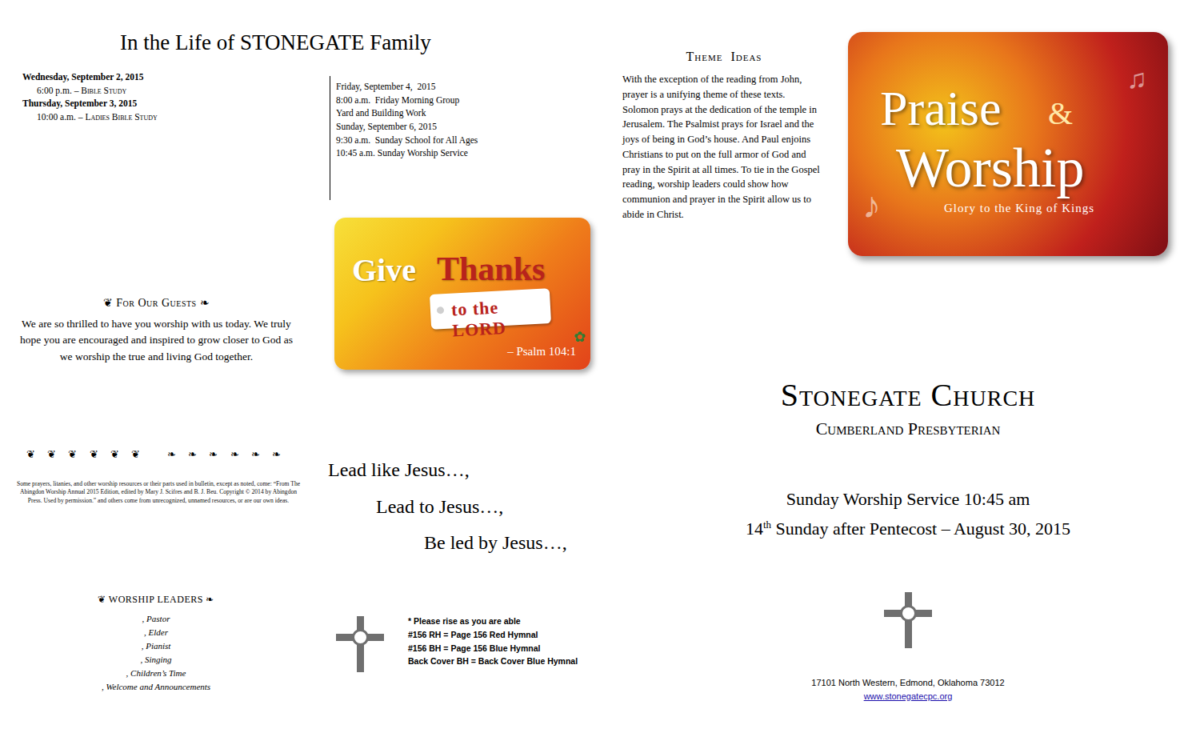In the Life of STONEGATE Family
Wednesday, September 2, 2015
6:00 p.m. – Bible Study
Thursday, September 3, 2015
10:00 a.m. – Ladies Bible Study
Friday, September 4, 2015
8:00 a.m. Friday Morning Group
Yard and Building Work
Sunday, September 6, 2015
9:30 a.m. Sunday School for All Ages
10:45 a.m. Sunday Worship Service
❦ For Our Guests ❧
We are so thrilled to have you worship with us today. We truly hope you are encouraged and inspired to grow closer to God as we worship the true and living God together.
❦ ❦ ❦ ❦ ❦ ❦ ❧ ❧ ❧ ❧ ❧ ❧
Some prayers, litanies, and other worship resources or their parts used in bulletin, except as noted, come: “From The Abingdon Worship Annual 2015 Edition, edited by Mary J. Scifres and B. J. Beu. Copyright © 2014 by Abingdon Press. Used by permission.” and others come from unrecognized, unnamed resources, or are our own ideas.
❦ WORSHIP LEADERS ❧
, Pastor
, Elder
, Pianist
, Singing
, Children’s Time
, Welcome and Announcements
Give
Thanks
to the LORD
– Psalm 104:1
✿
Lead like Jesus…,
Lead to Jesus…,
Be led by Jesus…,
* Please rise as you are able
#156 RH = Page 156 Red Hymnal
#156 BH = Page 156 Blue Hymnal
Back Cover BH = Back Cover Blue Hymnal
Theme Ideas
With the exception of the reading from John, prayer is a unifying theme of these texts. Solomon prays at the dedication of the temple in Jerusalem. The Psalmist prays for Israel and the joys of being in God’s house. And Paul enjoins Christians to put on the full armor of God and pray in the Spirit at all times. To tie in the Gospel reading, worship leaders could show how communion and prayer in the Spirit allow us to abide in Christ.
♫
Praise
&
Worship
Glory to the King of Kings
♪
Stonegate Church
Cumberland Presbyterian
Sunday Worship Service 10:45 am
14th Sunday after Pentecost – August 30, 2015
17101 North Western, Edmond, Oklahoma 73012
www.stonegatecpc.org